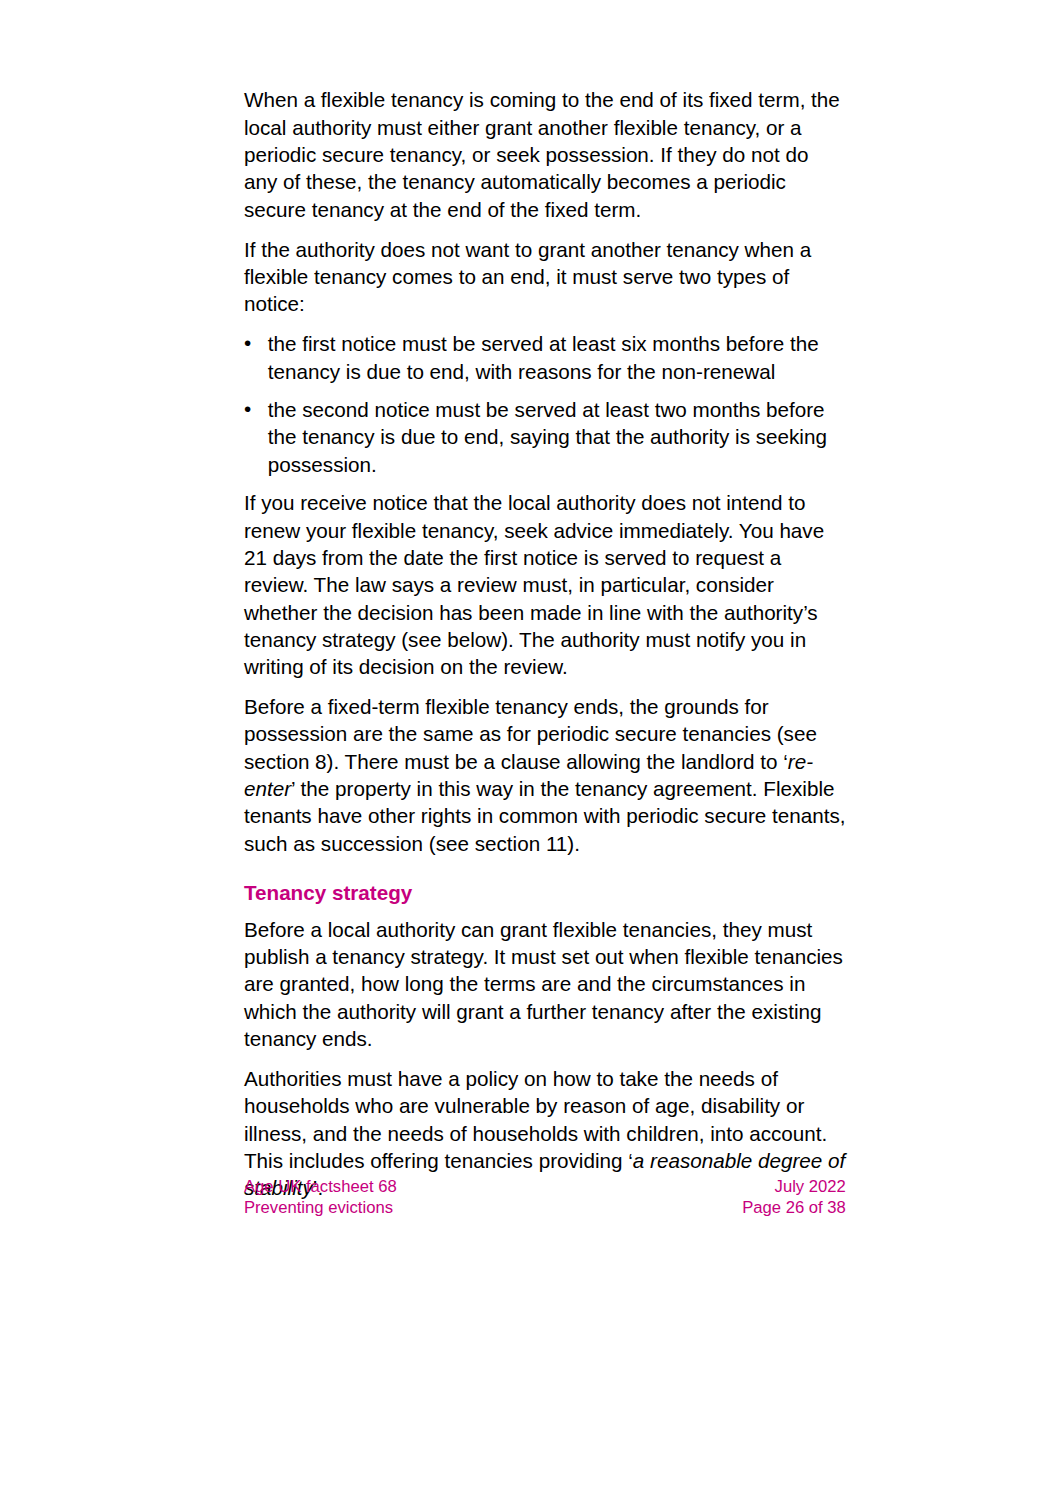When a flexible tenancy is coming to the end of its fixed term, the local authority must either grant another flexible tenancy, or a periodic secure tenancy, or seek possession. If they do not do any of these, the tenancy automatically becomes a periodic secure tenancy at the end of the fixed term.
If the authority does not want to grant another tenancy when a flexible tenancy comes to an end, it must serve two types of notice:
the first notice must be served at least six months before the tenancy is due to end, with reasons for the non-renewal
the second notice must be served at least two months before the tenancy is due to end, saying that the authority is seeking possession.
If you receive notice that the local authority does not intend to renew your flexible tenancy, seek advice immediately. You have 21 days from the date the first notice is served to request a review. The law says a review must, in particular, consider whether the decision has been made in line with the authority’s tenancy strategy (see below). The authority must notify you in writing of its decision on the review.
Before a fixed-term flexible tenancy ends, the grounds for possession are the same as for periodic secure tenancies (see section 8). There must be a clause allowing the landlord to ‘re-enter’ the property in this way in the tenancy agreement. Flexible tenants have other rights in common with periodic secure tenants, such as succession (see section 11).
Tenancy strategy
Before a local authority can grant flexible tenancies, they must publish a tenancy strategy. It must set out when flexible tenancies are granted, how long the terms are and the circumstances in which the authority will grant a further tenancy after the existing tenancy ends.
Authorities must have a policy on how to take the needs of households who are vulnerable by reason of age, disability or illness, and the needs of households with children, into account. This includes offering tenancies providing ‘a reasonable degree of stability’.
Age UK factsheet 68
Preventing evictions
July 2022
Page 26 of 38